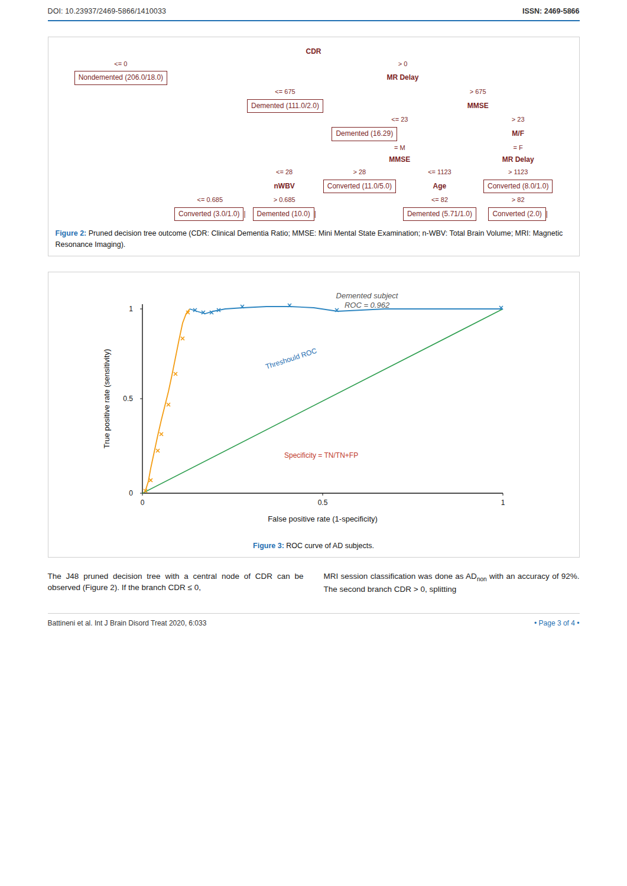DOI: 10.23937/2469-5866/1410033 ISSN: 2469-5866
| CDR |
| <= 0 | | > 0 |
| Nondemented (206.0/18.0) | | MR Delay |
| | <= 675 | > 675 |
| | Demented (111.0/2.0) | MMSE |
| | <= 23 | > 23 |
| | Demented (16.29) | M/F |
| | = M | = F |
| | MMSE | MR Delay |
| | <= 28 | > 28 | <= 1123 | > 1123 |
| | nWBV | Converted (11.0/5.0) | Age | Converted (8.0/1.0) |
| | <= 0.685 | > 0.685 | | <= 82 | > 82 |
| | Converted (3.0/1.0) / | Demented (10.0) / | | Demented (5.71/1.0) | Converted (2.0) / |
Figure 2: Pruned decision tree outcome (CDR: Clinical Dementia Ratio; MMSE: Mini Mental State Examination; n-WBV: Total Brain Volume; MRI: Magnetic Resonance Imaging).
0 0.5 1 0 0.5 1 Demented subject ROC = 0.962 Threshould ROC Specificity = TN/TN+FP False positive rate (1-specificity) True positive rate (sensitivity)
Figure 3: ROC curve of AD subjects.
The J48 pruned decision tree with a central node of CDR can be observed (Figure 2). If the branch CDR ≤ 0,
MRI session classification was done as ADnon with an accuracy of 92%. The second branch CDR > 0, splitting
Battineni et al. Int J Brain Disord Treat 2020, 6:033 • Page 3 of 4 •